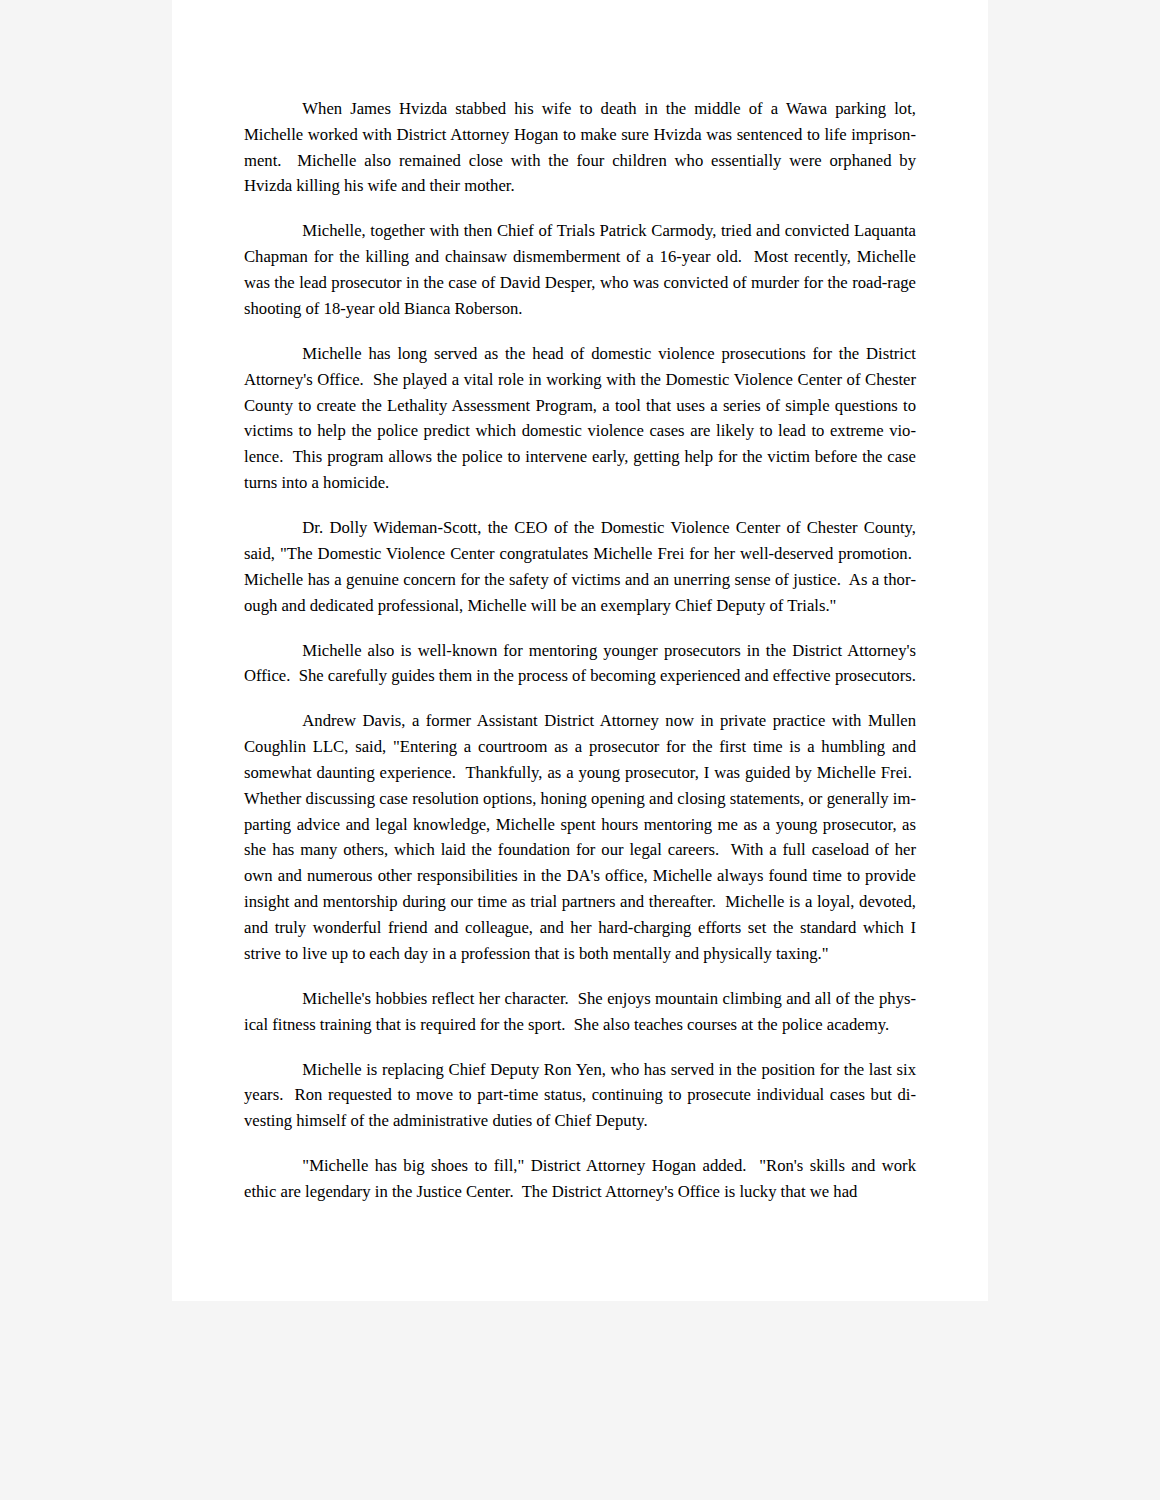When James Hvizda stabbed his wife to death in the middle of a Wawa parking lot, Michelle worked with District Attorney Hogan to make sure Hvizda was sentenced to life imprisonment. Michelle also remained close with the four children who essentially were orphaned by Hvizda killing his wife and their mother.
Michelle, together with then Chief of Trials Patrick Carmody, tried and convicted Laquanta Chapman for the killing and chainsaw dismemberment of a 16-year old. Most recently, Michelle was the lead prosecutor in the case of David Desper, who was convicted of murder for the road-rage shooting of 18-year old Bianca Roberson.
Michelle has long served as the head of domestic violence prosecutions for the District Attorney's Office. She played a vital role in working with the Domestic Violence Center of Chester County to create the Lethality Assessment Program, a tool that uses a series of simple questions to victims to help the police predict which domestic violence cases are likely to lead to extreme violence. This program allows the police to intervene early, getting help for the victim before the case turns into a homicide.
Dr. Dolly Wideman-Scott, the CEO of the Domestic Violence Center of Chester County, said, "The Domestic Violence Center congratulates Michelle Frei for her well-deserved promotion. Michelle has a genuine concern for the safety of victims and an unerring sense of justice. As a thorough and dedicated professional, Michelle will be an exemplary Chief Deputy of Trials."
Michelle also is well-known for mentoring younger prosecutors in the District Attorney's Office. She carefully guides them in the process of becoming experienced and effective prosecutors.
Andrew Davis, a former Assistant District Attorney now in private practice with Mullen Coughlin LLC, said, "Entering a courtroom as a prosecutor for the first time is a humbling and somewhat daunting experience. Thankfully, as a young prosecutor, I was guided by Michelle Frei. Whether discussing case resolution options, honing opening and closing statements, or generally imparting advice and legal knowledge, Michelle spent hours mentoring me as a young prosecutor, as she has many others, which laid the foundation for our legal careers. With a full caseload of her own and numerous other responsibilities in the DA's office, Michelle always found time to provide insight and mentorship during our time as trial partners and thereafter. Michelle is a loyal, devoted, and truly wonderful friend and colleague, and her hard-charging efforts set the standard which I strive to live up to each day in a profession that is both mentally and physically taxing."
Michelle's hobbies reflect her character. She enjoys mountain climbing and all of the physical fitness training that is required for the sport. She also teaches courses at the police academy.
Michelle is replacing Chief Deputy Ron Yen, who has served in the position for the last six years. Ron requested to move to part-time status, continuing to prosecute individual cases but divesting himself of the administrative duties of Chief Deputy.
"Michelle has big shoes to fill," District Attorney Hogan added. "Ron's skills and work ethic are legendary in the Justice Center. The District Attorney's Office is lucky that we had